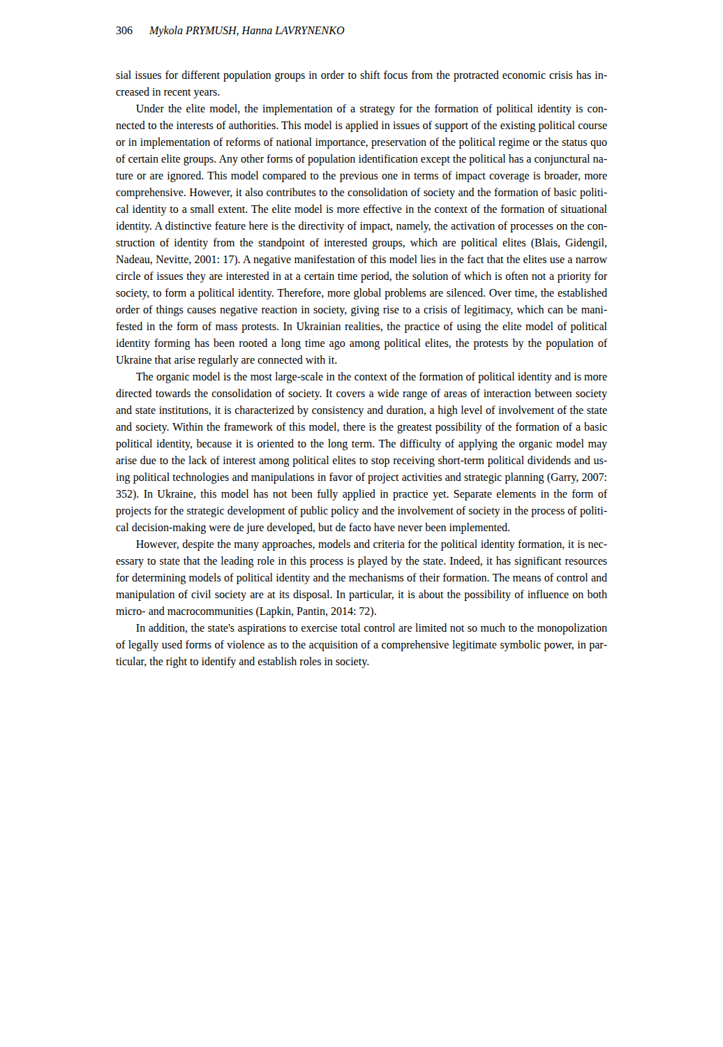306 Mykola PRYMUSH, Hanna LAVRYNENKO
sial issues for different population groups in order to shift focus from the protracted economic crisis has increased in recent years.
Under the elite model, the implementation of a strategy for the formation of political identity is connected to the interests of authorities. This model is applied in issues of support of the existing political course or in implementation of reforms of national importance, preservation of the political regime or the status quo of certain elite groups. Any other forms of population identification except the political has a conjunctural nature or are ignored. This model compared to the previous one in terms of impact coverage is broader, more comprehensive. However, it also contributes to the consolidation of society and the formation of basic political identity to a small extent. The elite model is more effective in the context of the formation of situational identity. A distinctive feature here is the directivity of impact, namely, the activation of processes on the construction of identity from the standpoint of interested groups, which are political elites (Blais, Gidengil, Nadeau, Nevitte, 2001: 17). A negative manifestation of this model lies in the fact that the elites use a narrow circle of issues they are interested in at a certain time period, the solution of which is often not a priority for society, to form a political identity. Therefore, more global problems are silenced. Over time, the established order of things causes negative reaction in society, giving rise to a crisis of legitimacy, which can be manifested in the form of mass protests. In Ukrainian realities, the practice of using the elite model of political identity forming has been rooted a long time ago among political elites, the protests by the population of Ukraine that arise regularly are connected with it.
The organic model is the most large-scale in the context of the formation of political identity and is more directed towards the consolidation of society. It covers a wide range of areas of interaction between society and state institutions, it is characterized by consistency and duration, a high level of involvement of the state and society. Within the framework of this model, there is the greatest possibility of the formation of a basic political identity, because it is oriented to the long term. The difficulty of applying the organic model may arise due to the lack of interest among political elites to stop receiving short-term political dividends and using political technologies and manipulations in favor of project activities and strategic planning (Garry, 2007: 352). In Ukraine, this model has not been fully applied in practice yet. Separate elements in the form of projects for the strategic development of public policy and the involvement of society in the process of political decision-making were de jure developed, but de facto have never been implemented.
However, despite the many approaches, models and criteria for the political identity formation, it is necessary to state that the leading role in this process is played by the state. Indeed, it has significant resources for determining models of political identity and the mechanisms of their formation. The means of control and manipulation of civil society are at its disposal. In particular, it is about the possibility of influence on both micro- and macrocommunities (Lapkin, Pantin, 2014: 72).
In addition, the state's aspirations to exercise total control are limited not so much to the monopolization of legally used forms of violence as to the acquisition of a comprehensive legitimate symbolic power, in particular, the right to identify and establish roles in society.